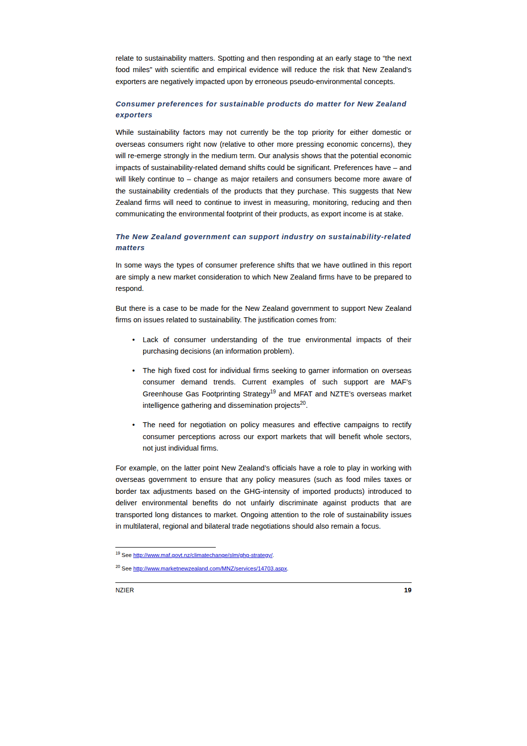relate to sustainability matters. Spotting and then responding at an early stage to “the next food miles” with scientific and empirical evidence will reduce the risk that New Zealand’s exporters are negatively impacted upon by erroneous pseudo-environmental concepts.
Consumer preferences for sustainable products do matter for New Zealand exporters
While sustainability factors may not currently be the top priority for either domestic or overseas consumers right now (relative to other more pressing economic concerns), they will re-emerge strongly in the medium term. Our analysis shows that the potential economic impacts of sustainability-related demand shifts could be significant. Preferences have – and will likely continue to – change as major retailers and consumers become more aware of the sustainability credentials of the products that they purchase. This suggests that New Zealand firms will need to continue to invest in measuring, monitoring, reducing and then communicating the environmental footprint of their products, as export income is at stake.
The New Zealand government can support industry on sustainability-related matters
In some ways the types of consumer preference shifts that we have outlined in this report are simply a new market consideration to which New Zealand firms have to be prepared to respond.
But there is a case to be made for the New Zealand government to support New Zealand firms on issues related to sustainability. The justification comes from:
Lack of consumer understanding of the true environmental impacts of their purchasing decisions (an information problem).
The high fixed cost for individual firms seeking to garner information on overseas consumer demand trends. Current examples of such support are MAF’s Greenhouse Gas Footprinting Strategy19 and MFAT and NZTE’s overseas market intelligence gathering and dissemination projects20.
The need for negotiation on policy measures and effective campaigns to rectify consumer perceptions across our export markets that will benefit whole sectors, not just individual firms.
For example, on the latter point New Zealand’s officials have a role to play in working with overseas government to ensure that any policy measures (such as food miles taxes or border tax adjustments based on the GHG-intensity of imported products) introduced to deliver environmental benefits do not unfairly discriminate against products that are transported long distances to market. Ongoing attention to the role of sustainability issues in multilateral, regional and bilateral trade negotiations should also remain a focus.
19 See http://www.maf.govt.nz/climatechange/slm/ghg-strategy/.
20 See http://www.marketnewzealand.com/MNZ/services/14703.aspx.
NZIER 19